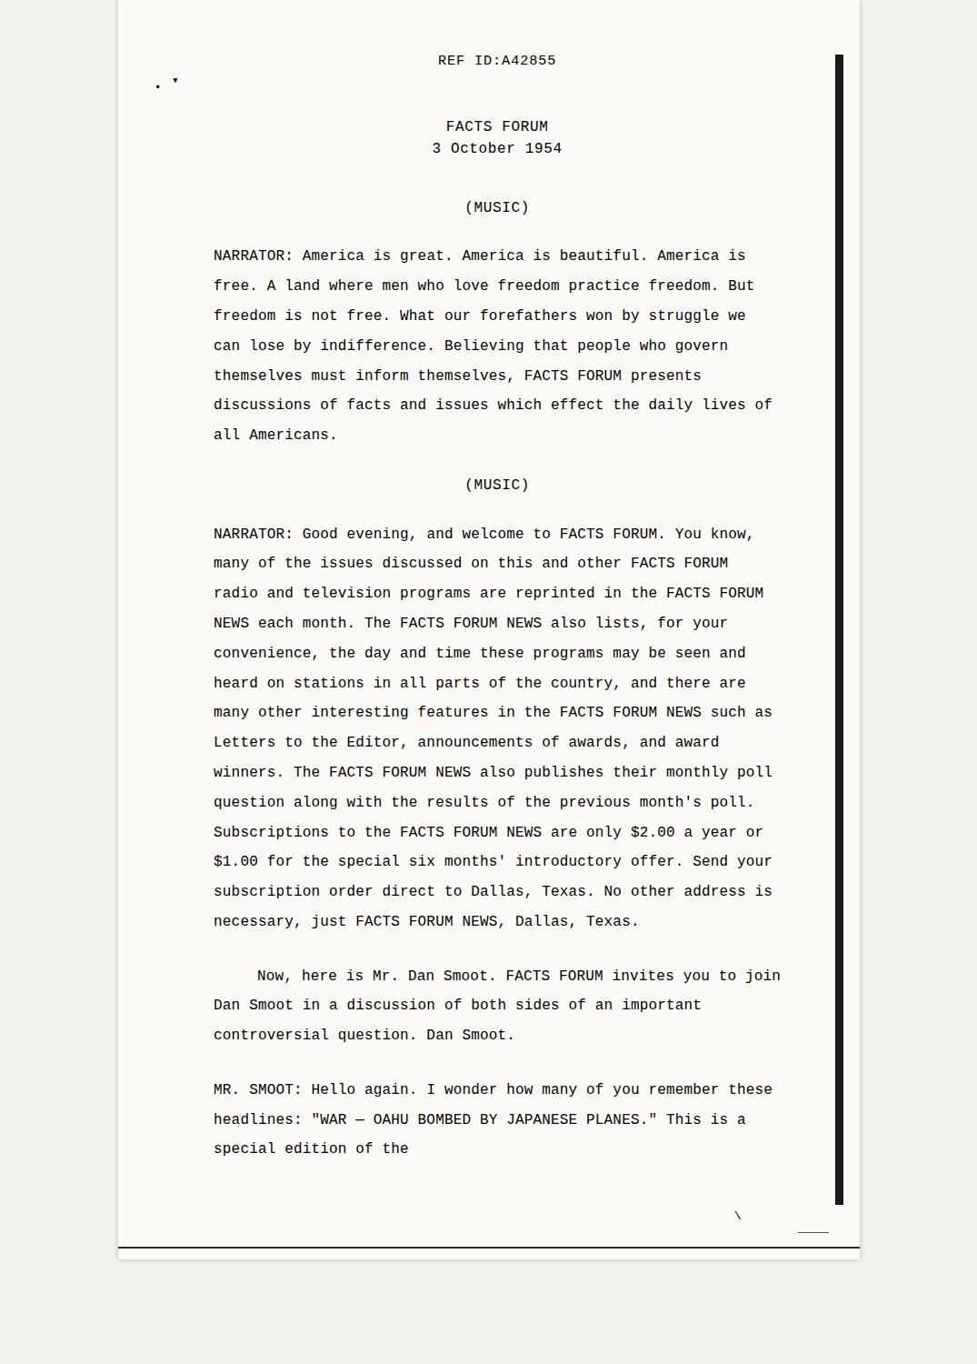•
▾
REF ID:A42855
FACTS FORUM 3 October 1954
(MUSIC)
NARRATOR: America is great. America is beautiful. America is free. A land where men who love freedom practice freedom. But freedom is not free. What our forefathers won by struggle we can lose by indifference. Believing that people who govern themselves must inform themselves, FACTS FORUM presents discussions of facts and issues which effect the daily lives of all Americans.
(MUSIC)
NARRATOR: Good evening, and welcome to FACTS FORUM. You know, many of the issues discussed on this and other FACTS FORUM radio and television programs are reprinted in the FACTS FORUM NEWS each month. The FACTS FORUM NEWS also lists, for your convenience, the day and time these programs may be seen and heard on stations in all parts of the country, and there are many other interesting features in the FACTS FORUM NEWS such as Letters to the Editor, announcements of awards, and award winners. The FACTS FORUM NEWS also publishes their monthly poll question along with the results of the previous month's poll. Subscriptions to the FACTS FORUM NEWS are only $2.00 a year or $1.00 for the special six months' introductory offer. Send your subscription order direct to Dallas, Texas. No other address is necessary, just FACTS FORUM NEWS, Dallas, Texas.
Now, here is Mr. Dan Smoot. FACTS FORUM invites you to join Dan Smoot in a discussion of both sides of an important controversial question. Dan Smoot.
MR. SMOOT: Hello again. I wonder how many of you remember these headlines: "WAR — OAHU BOMBED BY JAPANESE PLANES." This is a special edition of the
\